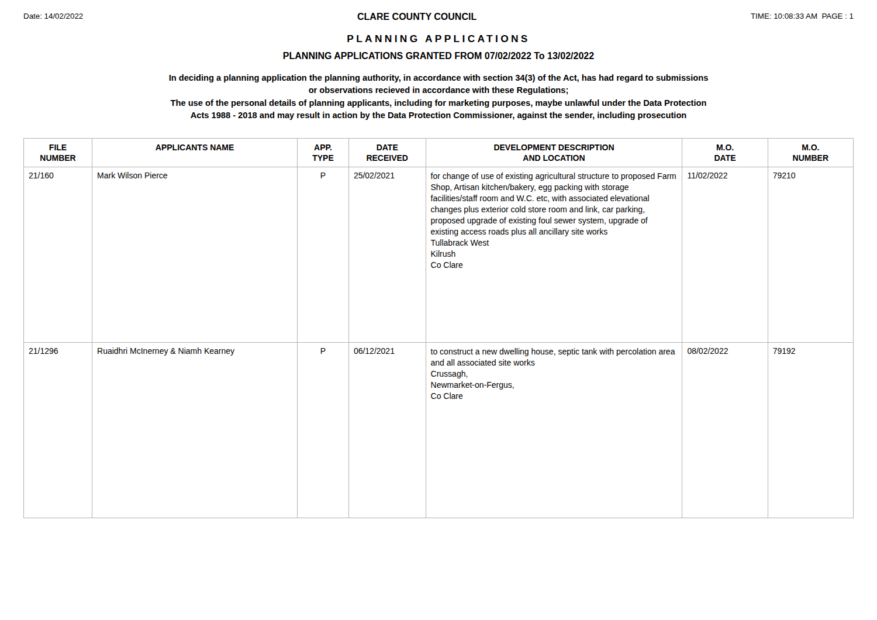Date: 14/02/2022
CLARE COUNTY COUNCIL
TIME: 10:08:33 AM PAGE : 1
PLANNING APPLICATIONS
PLANNING APPLICATIONS GRANTED FROM 07/02/2022 To 13/02/2022
In deciding a planning application the planning authority, in accordance with section 34(3) of the Act, has had regard to submissions
or observations recieved in accordance with these Regulations;
The use of the personal details of planning applicants, including for marketing purposes, maybe unlawful under the Data Protection
Acts 1988 - 2018 and may result in action by the Data Protection Commissioner, against the sender, including prosecution
| FILE NUMBER | APPLICANTS NAME | APP. TYPE | DATE RECEIVED | DEVELOPMENT DESCRIPTION AND LOCATION | M.O. DATE | M.O. NUMBER |
| --- | --- | --- | --- | --- | --- | --- |
| 21/160 | Mark Wilson Pierce | P | 25/02/2021 | for change of use of existing agricultural structure to proposed Farm Shop, Artisan kitchen/bakery, egg packing with storage facilities/staff room and W.C. etc, with associated elevational changes plus exterior cold store room and link, car parking, proposed upgrade of existing foul sewer system, upgrade of existing access roads plus all ancillary site works Tullabrack West Kilrush Co Clare | 11/02/2022 | 79210 |
| 21/1296 | Ruaidhri McInerney & Niamh Kearney | P | 06/12/2021 | to construct a new dwelling house, septic tank with percolation area and all associated site works Crussagh, Newmarket-on-Fergus, Co Clare | 08/02/2022 | 79192 |